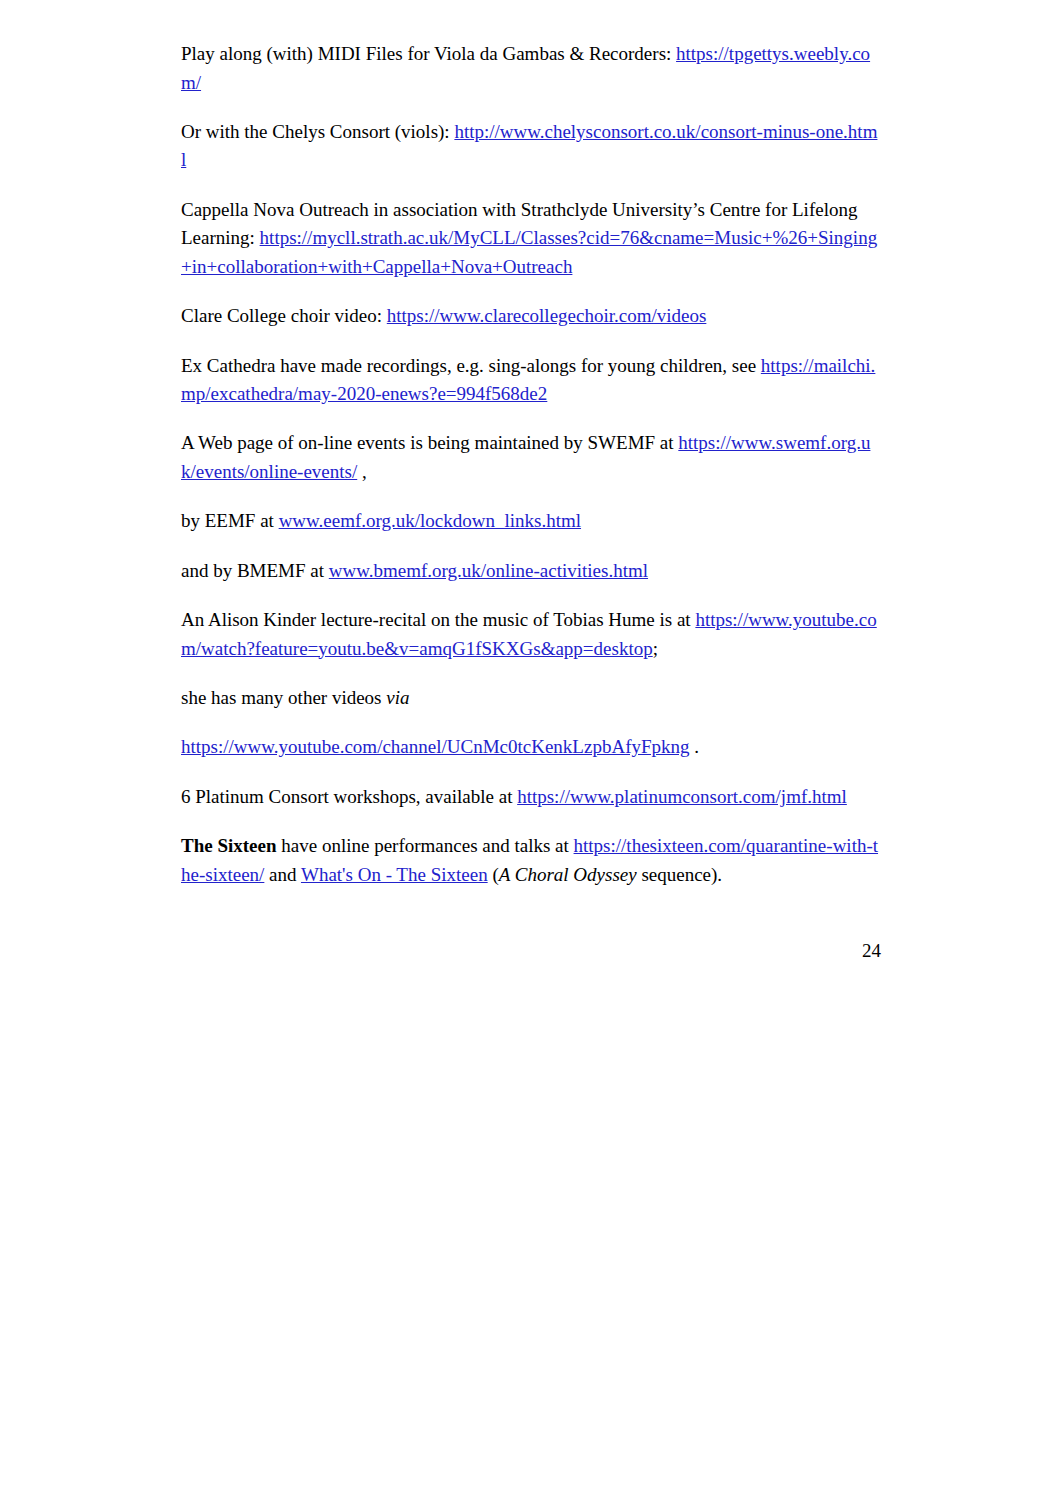Play along (with) MIDI Files for Viola da Gambas & Recorders: https://tpgettys.weebly.com/
Or with the Chelys Consort (viols): http://www.chelysconsort.co.uk/consort-minus-one.html
Cappella Nova Outreach in association with Strathclyde University’s Centre for Lifelong Learning: https://mycll.strath.ac.uk/MyCLL/Classes?cid=76&cname=Music+%26+Singing+in+collaboration+with+Cappella+Nova+Outreach
Clare College choir video: https://www.clarecollegechoir.com/videos
Ex Cathedra have made recordings, e.g. sing-alongs for young children, see https://mailchi.mp/excathedra/may-2020-enews?e=994f568de2
A Web page of on-line events is being maintained by SWEMF at https://www.swemf.org.uk/events/online-events/ ,
by EEMF at www.eemf.org.uk/lockdown_links.html
and by BMEMF at www.bmemf.org.uk/online-activities.html
An Alison Kinder lecture-recital on the music of Tobias Hume is at https://www.youtube.com/watch?feature=youtu.be&v=amqG1fSKXGs&app=desktop;
she has many other videos via
https://www.youtube.com/channel/UCnMc0tcKenkLzpbAfyFpkng .
6 Platinum Consort workshops, available at https://www.platinumconsort.com/jmf.html
The Sixteen have online performances and talks at https://thesixteen.com/quarantine-with-the-sixteen/ and What's On - The Sixteen (A Choral Odyssey sequence).
24